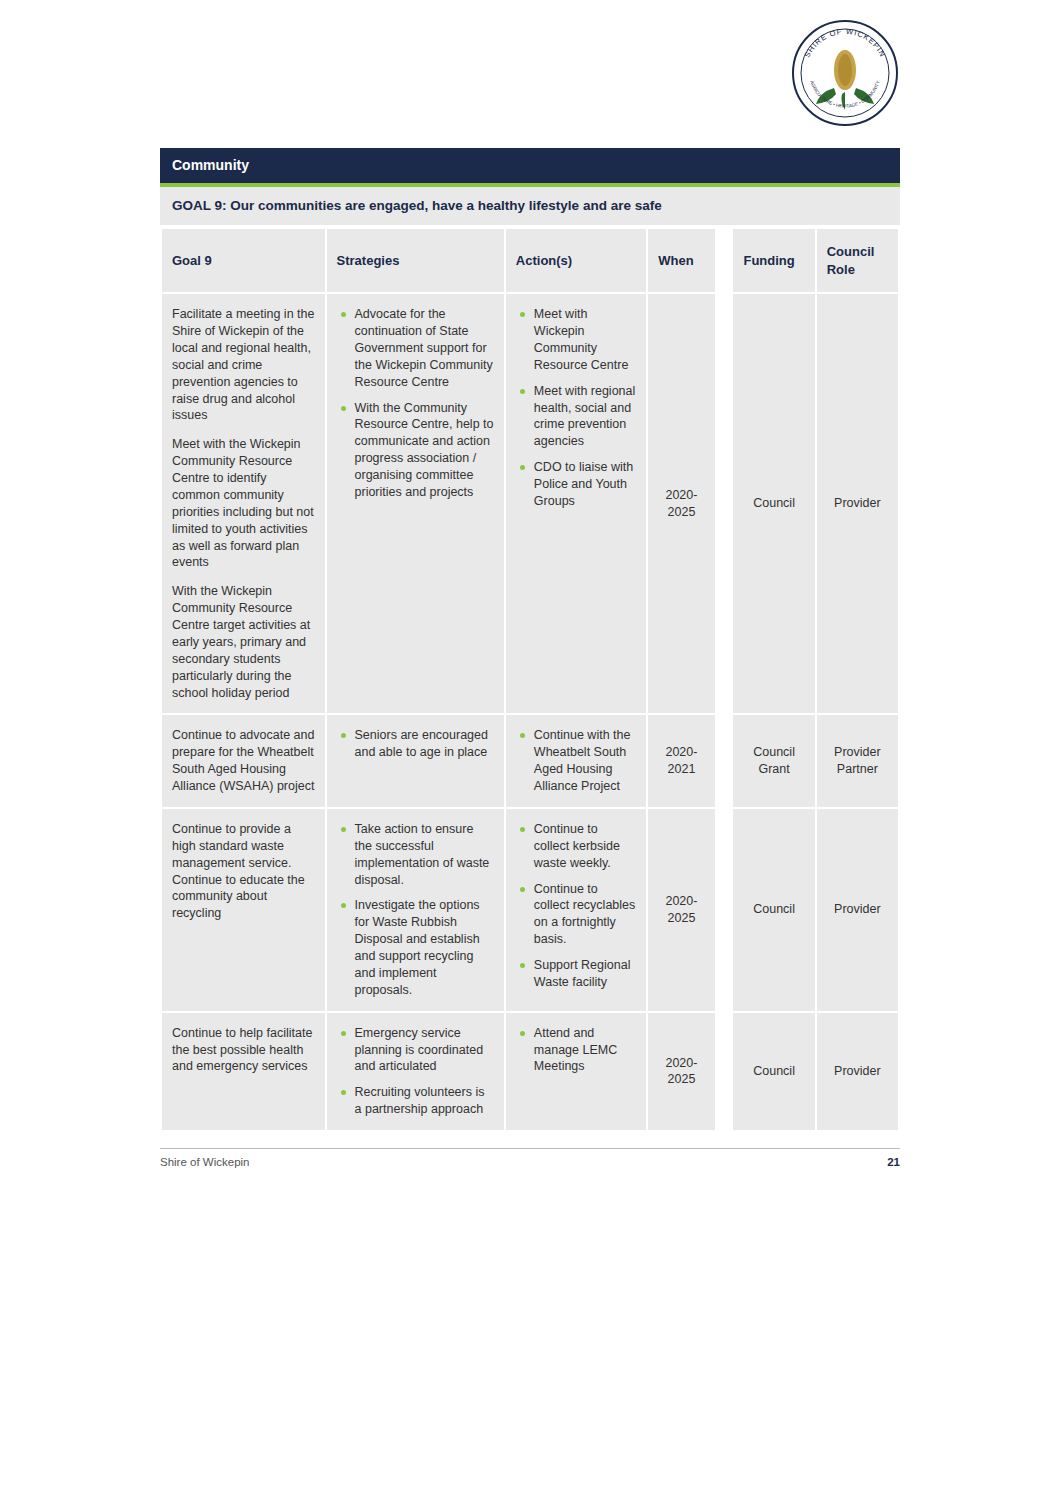SHIRE OF WICKEPIN AGRICULTURE • HERITAGE • COMMUNITY
Community
GOAL 9: Our communities are engaged, have a healthy lifestyle and are safe
| Goal 9 | Strategies | Action(s) | When | | Funding | Council Role |
| --- | --- | --- | --- | --- | --- | --- |
| Facilitate a meeting in the Shire of Wickepin of the local and regional health, social and crime prevention agencies to raise drug and alcohol issues Meet with the Wickepin Community Resource Centre to identify common community priorities including but not limited to youth activities as well as forward plan events With the Wickepin Community Resource Centre target activities at early years, primary and secondary students particularly during the school holiday period | Advocate for the continuation of State Government support for the Wickepin Community Resource Centre With the Community Resource Centre, help to communicate and action progress association / organising committee priorities and projects | Meet with Wickepin Community Resource Centre Meet with regional health, social and crime prevention agencies CDO to liaise with Police and Youth Groups | 2020-2025 | | Council | Provider |
| Continue to advocate and prepare for the Wheatbelt South Aged Housing Alliance (WSAHA) project | Seniors are encouraged and able to age in place | Continue with the Wheatbelt South Aged Housing Alliance Project | 2020-2021 | | Council Grant | Provider Partner |
| Continue to provide a high standard waste management service. Continue to educate the community about recycling | Take action to ensure the successful implementation of waste disposal. Investigate the options for Waste Rubbish Disposal and establish and support recycling and implement proposals. | Continue to collect kerbside waste weekly. Continue to collect recyclables on a fortnightly basis. Support Regional Waste facility | 2020-2025 | | Council | Provider |
| Continue to help facilitate the best possible health and emergency services | Emergency service planning is coordinated and articulated Recruiting volunteers is a partnership approach | Attend and manage LEMC Meetings | 2020-2025 | | Council | Provider |
Shire of Wickepin 21